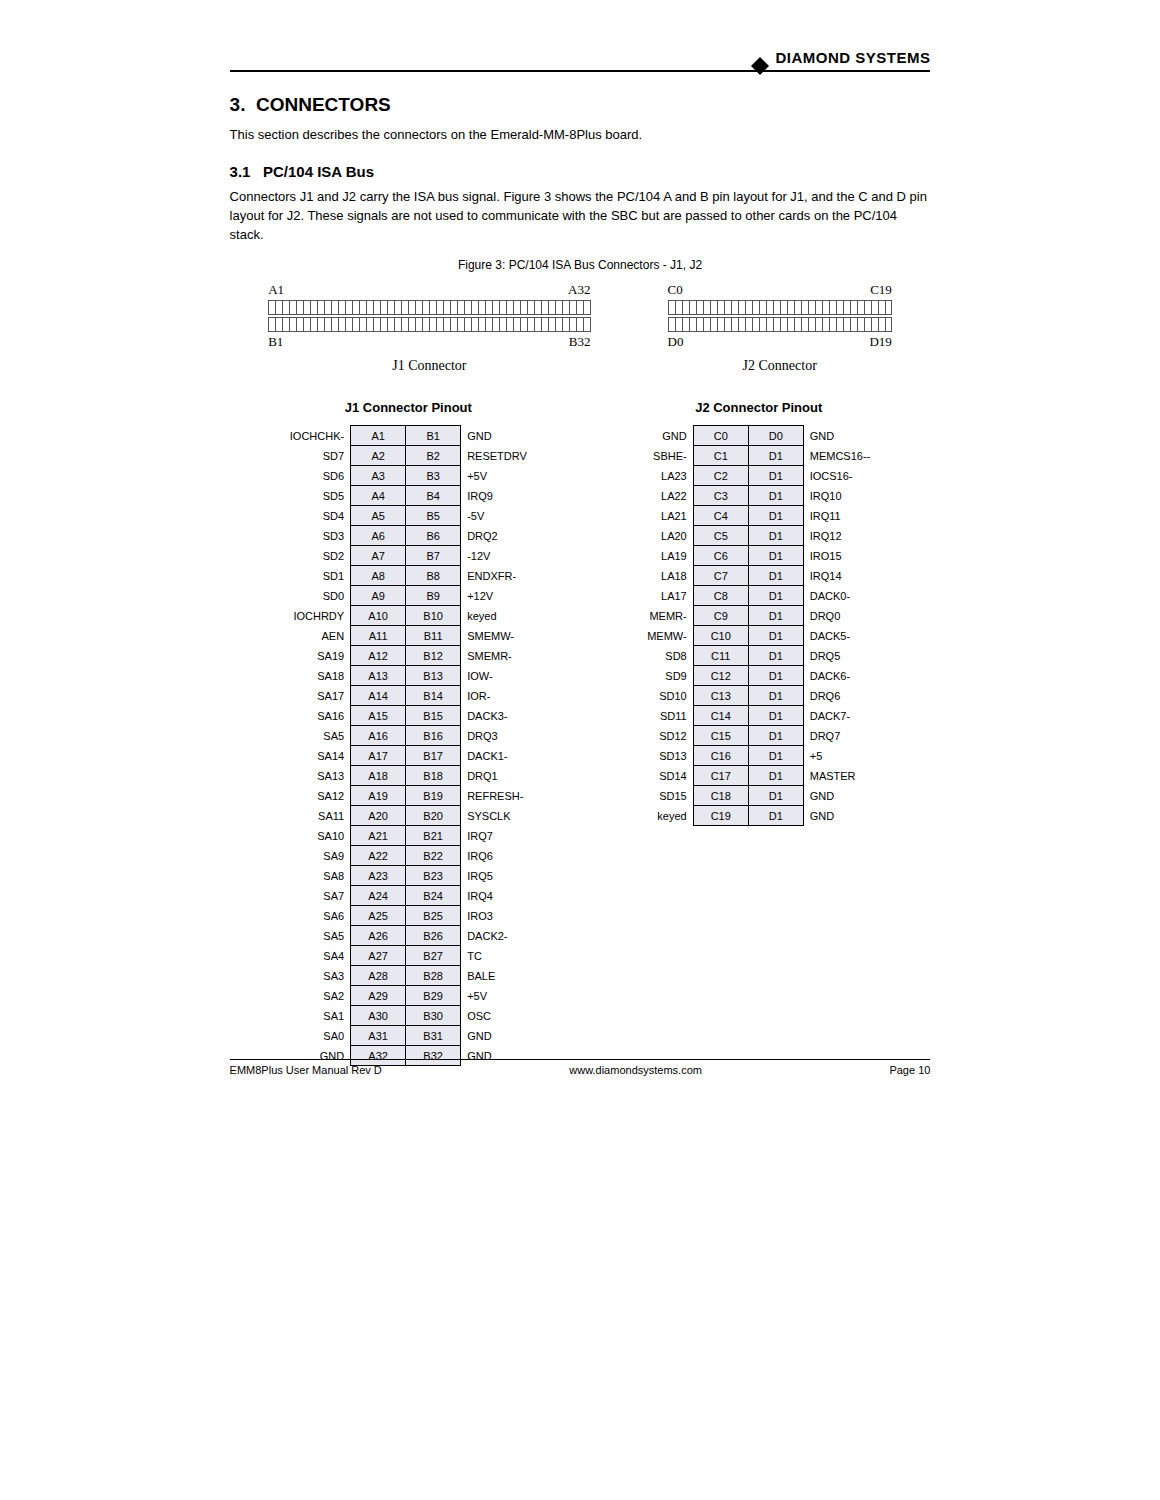DIAMOND SYSTEMS
3. CONNECTORS
This section describes the connectors on the Emerald-MM-8Plus board.
3.1 PC/104 ISA Bus
Connectors J1 and J2 carry the ISA bus signal. Figure 3 shows the PC/104 A and B pin layout for J1, and the C and D pin layout for J2. These signals are not used to communicate with the SBC but are passed to other cards on the PC/104 stack.
Figure 3: PC/104 ISA Bus Connectors - J1, J2
A1 A32
B1 B32
J1 Connector
C0 C19
D0 D19
J2 Connector
J1 Connector Pinout
| IOCHCHK- | A1 | B1 | GND |
| SD7 | A2 | B2 | RESETDRV |
| SD6 | A3 | B3 | +5V |
| SD5 | A4 | B4 | IRQ9 |
| SD4 | A5 | B5 | -5V |
| SD3 | A6 | B6 | DRQ2 |
| SD2 | A7 | B7 | -12V |
| SD1 | A8 | B8 | ENDXFR- |
| SD0 | A9 | B9 | +12V |
| IOCHRDY | A10 | B10 | keyed |
| AEN | A11 | B11 | SMEMW- |
| SA19 | A12 | B12 | SMEMR- |
| SA18 | A13 | B13 | IOW- |
| SA17 | A14 | B14 | IOR- |
| SA16 | A15 | B15 | DACK3- |
| SA5 | A16 | B16 | DRQ3 |
| SA14 | A17 | B17 | DACK1- |
| SA13 | A18 | B18 | DRQ1 |
| SA12 | A19 | B19 | REFRESH- |
| SA11 | A20 | B20 | SYSCLK |
| SA10 | A21 | B21 | IRQ7 |
| SA9 | A22 | B22 | IRQ6 |
| SA8 | A23 | B23 | IRQ5 |
| SA7 | A24 | B24 | IRQ4 |
| SA6 | A25 | B25 | IRO3 |
| SA5 | A26 | B26 | DACK2- |
| SA4 | A27 | B27 | TC |
| SA3 | A28 | B28 | BALE |
| SA2 | A29 | B29 | +5V |
| SA1 | A30 | B30 | OSC |
| SA0 | A31 | B31 | GND |
| GND | A32 | B32 | GND |
J2 Connector Pinout
| GND | C0 | D0 | GND |
| SBHE- | C1 | D1 | MEMCS16-- |
| LA23 | C2 | D1 | IOCS16- |
| LA22 | C3 | D1 | IRQ10 |
| LA21 | C4 | D1 | IRQ11 |
| LA20 | C5 | D1 | IRQ12 |
| LA19 | C6 | D1 | IRO15 |
| LA18 | C7 | D1 | IRQ14 |
| LA17 | C8 | D1 | DACK0- |
| MEMR- | C9 | D1 | DRQ0 |
| MEMW- | C10 | D1 | DACK5- |
| SD8 | C11 | D1 | DRQ5 |
| SD9 | C12 | D1 | DACK6- |
| SD10 | C13 | D1 | DRQ6 |
| SD11 | C14 | D1 | DACK7- |
| SD12 | C15 | D1 | DRQ7 |
| SD13 | C16 | D1 | +5 |
| SD14 | C17 | D1 | MASTER |
| SD15 | C18 | D1 | GND |
| keyed | C19 | D1 | GND |
EMM8Plus User Manual Rev D www.diamondsystems.com Page 10